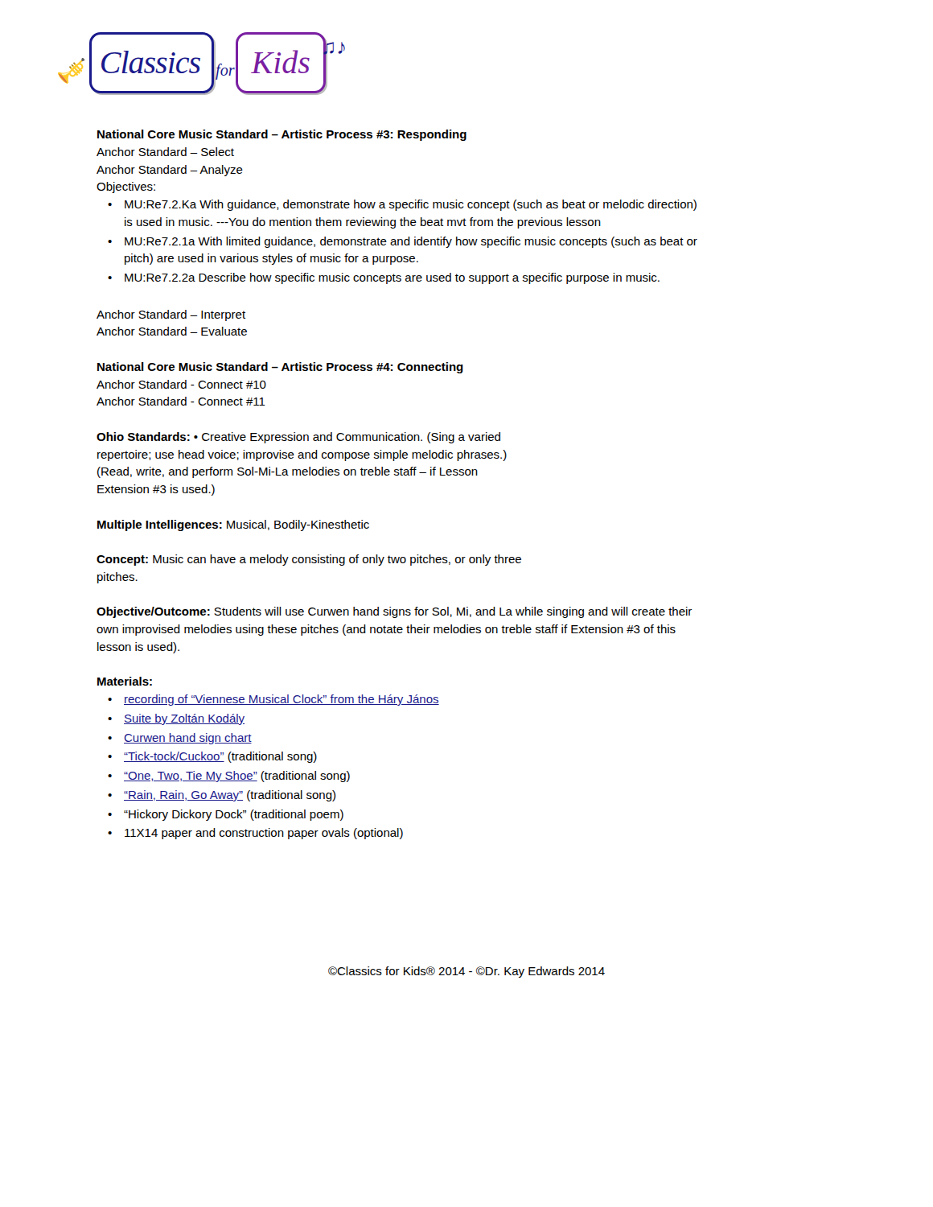🎺 Classics for Kids♫♪
National Core Music Standard – Artistic Process #3: Responding
Anchor Standard – Select
Anchor Standard – Analyze
Objectives:
MU:Re7.2.Ka With guidance, demonstrate how a specific music concept (such as beat or melodic direction) is used in music. ---You do mention them reviewing the beat mvt from the previous lesson
MU:Re7.2.1a With limited guidance, demonstrate and identify how specific music concepts (such as beat or pitch) are used in various styles of music for a purpose.
MU:Re7.2.2a Describe how specific music concepts are used to support a specific purpose in music.
Anchor Standard – Interpret
Anchor Standard – Evaluate
National Core Music Standard – Artistic Process #4: Connecting
Anchor Standard - Connect #10
Anchor Standard - Connect #11
Ohio Standards: • Creative Expression and Communication. (Sing a varied
repertoire; use head voice; improvise and compose simple melodic phrases.)
(Read, write, and perform Sol-Mi-La melodies on treble staff – if Lesson
Extension #3 is used.)
Multiple Intelligences: Musical, Bodily-Kinesthetic
Concept: Music can have a melody consisting of only two pitches, or only three
pitches.
Objective/Outcome: Students will use Curwen hand signs for Sol, Mi, and La while singing and will create their own improvised melodies using these pitches (and notate their melodies on treble staff if Extension #3 of this lesson is used).
Materials:
recording of “Viennese Musical Clock” from the Háry János
Suite by Zoltán Kodály
Curwen hand sign chart
“Tick-tock/Cuckoo” (traditional song)
“One, Two, Tie My Shoe” (traditional song)
“Rain, Rain, Go Away” (traditional song)
“Hickory Dickory Dock” (traditional poem)
11X14 paper and construction paper ovals (optional)
©Classics for Kids® 2014 - ©Dr. Kay Edwards 2014